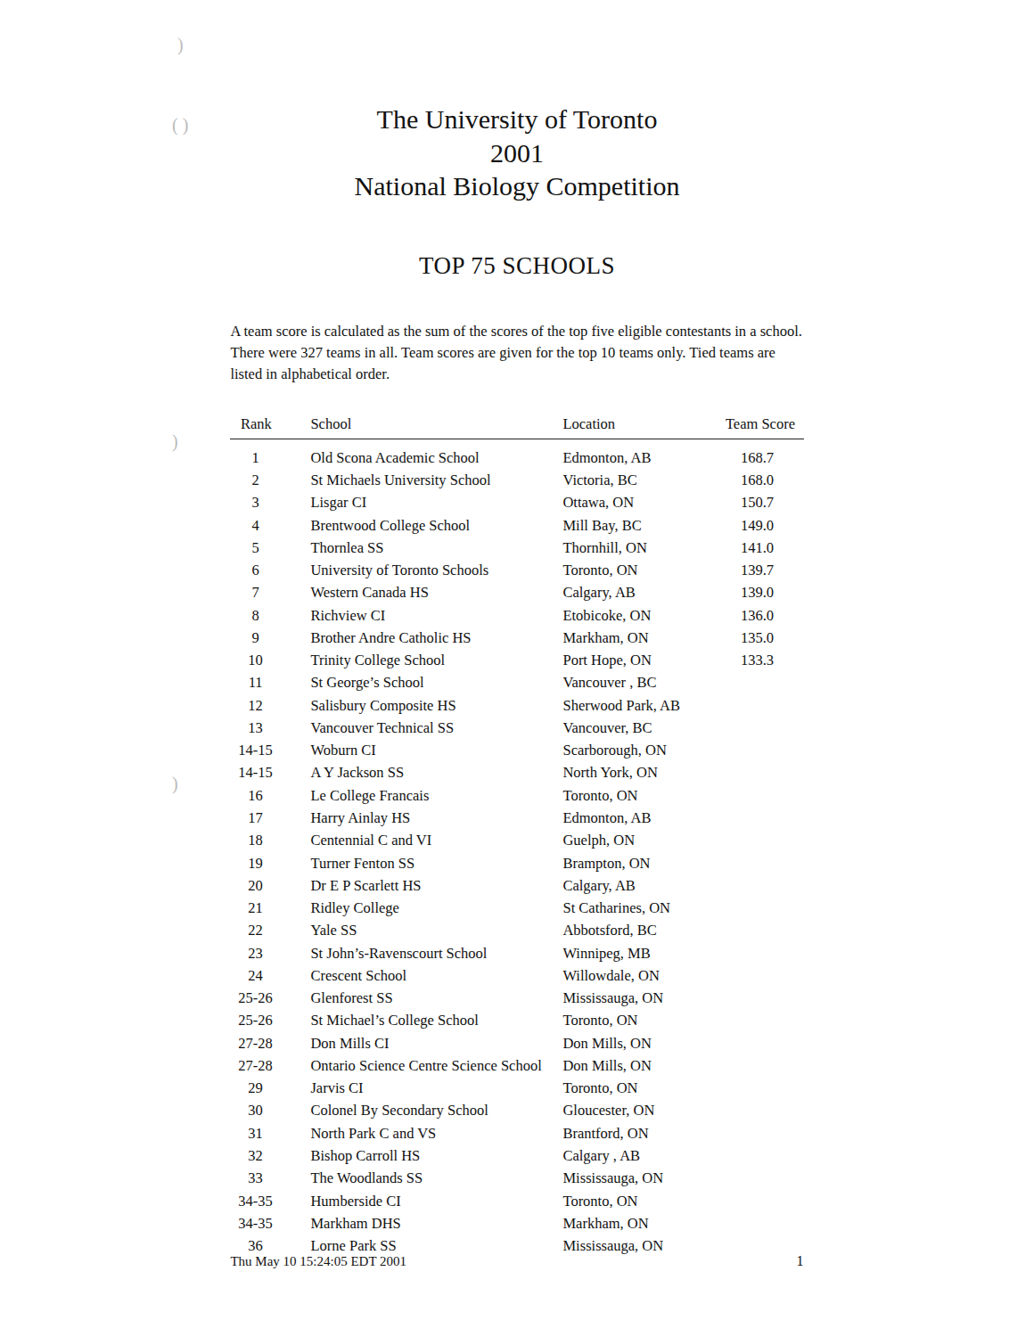) ( ) ) )
The University of Toronto
2001
National Biology Competition
TOP 75 SCHOOLS
A team score is calculated as the sum of the scores of the top five eligible contestants in a school. There were 327 teams in all. Team scores are given for the top 10 teams only. Tied teams are listed in alphabetical order.
| Rank | School | Location | Team Score |
| --- | --- | --- | --- |
| 1 | Old Scona Academic School | Edmonton, AB | 168.7 |
| 2 | St Michaels University School | Victoria, BC | 168.0 |
| 3 | Lisgar CI | Ottawa, ON | 150.7 |
| 4 | Brentwood College School | Mill Bay, BC | 149.0 |
| 5 | Thornlea SS | Thornhill, ON | 141.0 |
| 6 | University of Toronto Schools | Toronto, ON | 139.7 |
| 7 | Western Canada HS | Calgary, AB | 139.0 |
| 8 | Richview CI | Etobicoke, ON | 136.0 |
| 9 | Brother Andre Catholic HS | Markham, ON | 135.0 |
| 10 | Trinity College School | Port Hope, ON | 133.3 |
| 11 | St George’s School | Vancouver , BC | |
| 12 | Salisbury Composite HS | Sherwood Park, AB | |
| 13 | Vancouver Technical SS | Vancouver, BC | |
| 14-15 | Woburn CI | Scarborough, ON | |
| 14-15 | A Y Jackson SS | North York, ON | |
| 16 | Le College Francais | Toronto, ON | |
| 17 | Harry Ainlay HS | Edmonton, AB | |
| 18 | Centennial C and VI | Guelph, ON | |
| 19 | Turner Fenton SS | Brampton, ON | |
| 20 | Dr E P Scarlett HS | Calgary, AB | |
| 21 | Ridley College | St Catharines, ON | |
| 22 | Yale SS | Abbotsford, BC | |
| 23 | St John’s-Ravenscourt School | Winnipeg, MB | |
| 24 | Crescent School | Willowdale, ON | |
| 25-26 | Glenforest SS | Mississauga, ON | |
| 25-26 | St Michael’s College School | Toronto, ON | |
| 27-28 | Don Mills CI | Don Mills, ON | |
| 27-28 | Ontario Science Centre Science School | Don Mills, ON | |
| 29 | Jarvis CI | Toronto, ON | |
| 30 | Colonel By Secondary School | Gloucester, ON | |
| 31 | North Park C and VS | Brantford, ON | |
| 32 | Bishop Carroll HS | Calgary , AB | |
| 33 | The Woodlands SS | Mississauga, ON | |
| 34-35 | Humberside CI | Toronto, ON | |
| 34-35 | Markham DHS | Markham, ON | |
| 36 | Lorne Park SS | Mississauga, ON | |
Thu May 10 15:24:05 EDT 2001 1